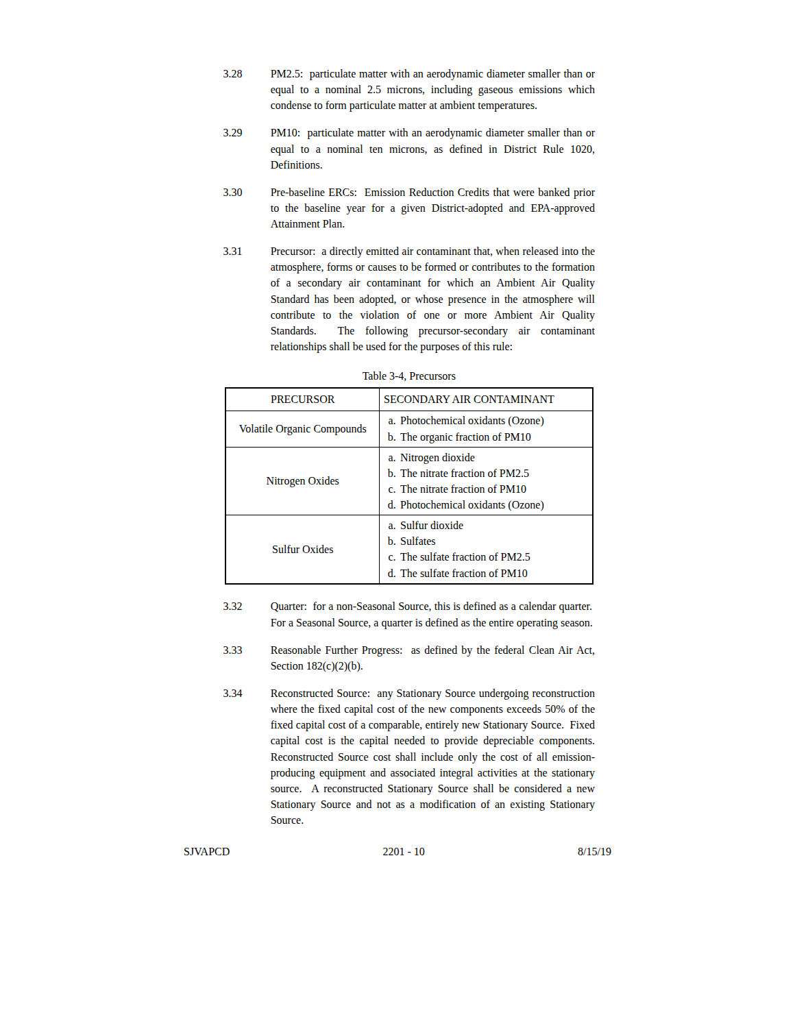3.28
PM2.5: particulate matter with an aerodynamic diameter smaller than or equal to a nominal 2.5 microns, including gaseous emissions which condense to form particulate matter at ambient temperatures.
3.29
PM10: particulate matter with an aerodynamic diameter smaller than or equal to a nominal ten microns, as defined in District Rule 1020, Definitions.
3.30
Pre-baseline ERCs: Emission Reduction Credits that were banked prior to the baseline year for a given District-adopted and EPA-approved Attainment Plan.
3.31
Precursor: a directly emitted air contaminant that, when released into the atmosphere, forms or causes to be formed or contributes to the formation of a secondary air contaminant for which an Ambient Air Quality Standard has been adopted, or whose presence in the atmosphere will contribute to the violation of one or more Ambient Air Quality Standards. The following precursor-secondary air contaminant relationships shall be used for the purposes of this rule:
Table 3-4, Precursors
| PRECURSOR | SECONDARY AIR CONTAMINANT |
| Volatile Organic Compounds | Photochemical oxidants (Ozone) The organic fraction of PM10 |
| Nitrogen Oxides | Nitrogen dioxide The nitrate fraction of PM2.5 The nitrate fraction of PM10 Photochemical oxidants (Ozone) |
| Sulfur Oxides | Sulfur dioxide Sulfates The sulfate fraction of PM2.5 The sulfate fraction of PM10 |
3.32
Quarter: for a non-Seasonal Source, this is defined as a calendar quarter. For a Seasonal Source, a quarter is defined as the entire operating season.
3.33
Reasonable Further Progress: as defined by the federal Clean Air Act, Section 182(c)(2)(b).
3.34
Reconstructed Source: any Stationary Source undergoing reconstruction where the fixed capital cost of the new components exceeds 50% of the fixed capital cost of a comparable, entirely new Stationary Source. Fixed capital cost is the capital needed to provide depreciable components. Reconstructed Source cost shall include only the cost of all emission-producing equipment and associated integral activities at the stationary source. A reconstructed Stationary Source shall be considered a new Stationary Source and not as a modification of an existing Stationary Source.
SJVAPCD
2201 - 10
8/15/19